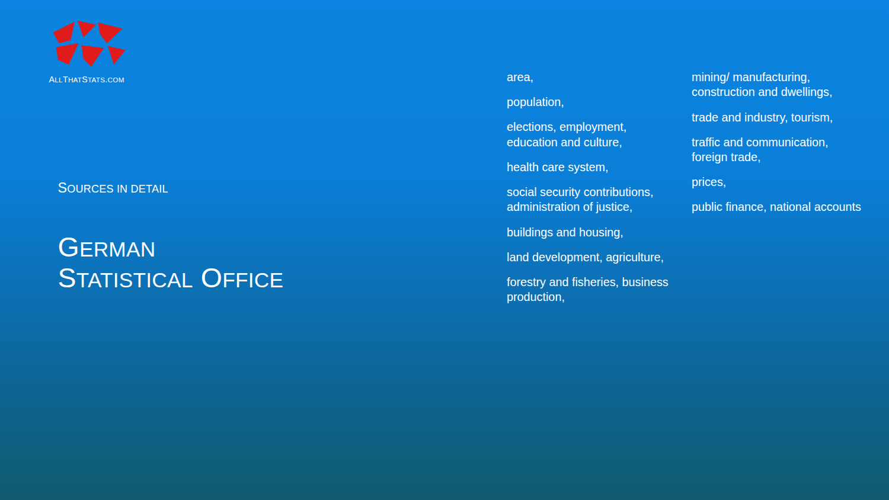ALLTHATSTATS.COM
SOURCES IN DETAIL
GERMAN
STATISTICAL OFFICE
area,
population,
elections, employment, education and culture,
health care system,
social security contributions, administration of justice,
buildings and housing,
land development, agriculture,
forestry and fisheries, business production,
mining/ manufacturing, construction and dwellings,
trade and industry, tourism,
traffic and communication, foreign trade,
prices,
public finance, national accounts